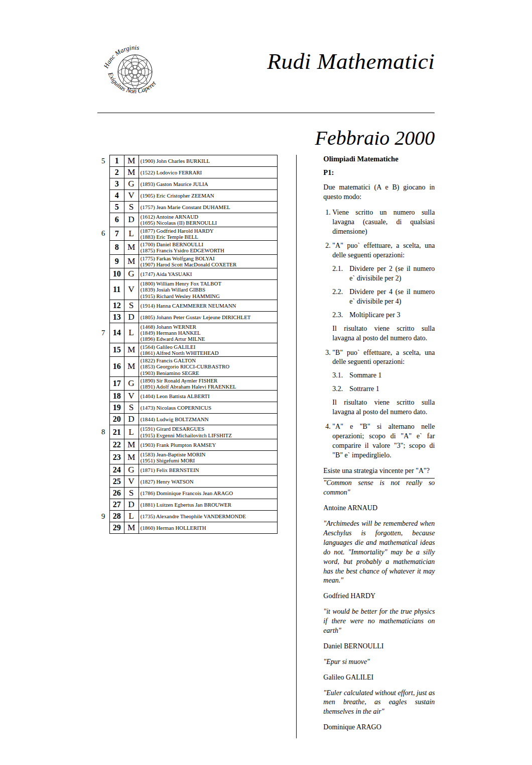Hanc Marginis Exiguitas Non Caperet
Rudi Mathematici
Febbraio 2000
| 5 | 1 | M | (1900) John Charles BURKILL |
| | 2 | M | (1522) Lodovico FERRARI |
| | 3 | G | (1893) Gaston Maurice JULIA |
| | 4 | V | (1905) Eric Cristopher ZEEMAN |
| | 5 | S | (1757) Jean Marie Constant DUHAMEL |
| | 6 | D | (1612) Antoine ARNAUD (1695) Nicolaus (II) BERNOULLI |
| 6 | 7 | L | (1877) Godfried Harold HARDY (1883) Eric Temple BELL |
| | 8 | M | (1700) Daniel BERNOULLI (1875) Francis Ysidro EDGEWORTH |
| | 9 | M | (1775) Farkas Wolfgang BOLYAI (1907) Harod Scott MacDonald COXETER |
| | 10 | G | (1747) Aida YASUAKI |
| | 11 | V | (1800) William Henry Fox TALBOT (1839) Josiah Willard GIBBS (1915) Richard Wesley HAMMING |
| | 12 | S | (1914) Hanna CAEMMERER NEUMANN |
| | 13 | D | (1805) Johann Peter Gustav Lejeune DIRICHLET |
| 7 | 14 | L | (1468) Johann WERNER (1849) Hermann HANKEL (1896) Edward Artur MILNE |
| | 15 | M | (1564) Galileo GALILEI (1861) Alfred North WHITEHEAD |
| | 16 | M | (1822) Francis GALTON (1853) Georgorio RICCI-CURBASTRO (1903) Beniamino SEGRE |
| | 17 | G | (1890) Sir Ronald Aymler FISHER (1891) Adolf Abraham Halevi FRAENKEL |
| | 18 | V | (1404) Leon Battista ALBERTI |
| | 19 | S | (1473) Nicolaus COPERNICUS |
| | 20 | D | (1844) Ludwig BOLTZMANN |
| 8 | 21 | L | (1591) Girard DESARGUES (1915) Evgenni Michailovitch LIFSHITZ |
| | 22 | M | (1903) Frank Plumpton RAMSEY |
| | 23 | M | (1583) Jean-Baptiste MORIN (1951) Shigefumi MORI |
| | 24 | G | (1871) Felix BERNSTEIN |
| | 25 | V | (1827) Henry WATSON |
| | 26 | S | (1786) Dominique Francois Jean ARAGO |
| | 27 | D | (1881) Luitzen Egbertus Jan BROUWER |
| 9 | 28 | L | (1735) Alexandre Theophile VANDERMONDE |
| | 29 | M | (1860) Herman HOLLERITH |
Olimpiadi Matematiche
P1:
Due matematici (A e B) giocano in questo modo:
Viene scritto un numero sulla lavagna (casuale, di qualsiasi dimensione)
"A" puo` effettuare, a scelta, una delle seguenti operazioni:
2.1. Dividere per 2 (se il numero e` divisibile per 2)
2.2. Dividere per 4 (se il numero e` divisibile per 4)
2.3. Moltiplicare per 3
Il risultato viene scritto sulla lavagna al posto del numero dato.
"B" puo` effettuare, a scelta, una delle seguenti operazioni:
3.1. Sommare 1
3.2. Sottrarre 1
Il risultato viene scritto sulla lavagna al posto del numero dato.
"A" e "B" si alternano nelle operazioni; scopo di "A" e` far comparire il valore "3"; scopo di "B" e` impedirglielo.
Esiste una strategia vincente per "A"?
"Common sense is not really so common"
Antoine ARNAUD
"Archimedes will be remembered when Aeschylus is forgotten, because languages die and mathematical ideas do not. "Immortality" may be a silly word, but probably a mathematician has the best chance of whatever it may mean."
Godfried HARDY
"it would be better for the true physics if there were no mathematicians on earth"
Daniel BERNOULLI
"Epur si muove"
Galileo GALILEI
"Euler calculated without effort, just as men breathe, as eagles sustain themselves in the air"
Dominique ARAGO